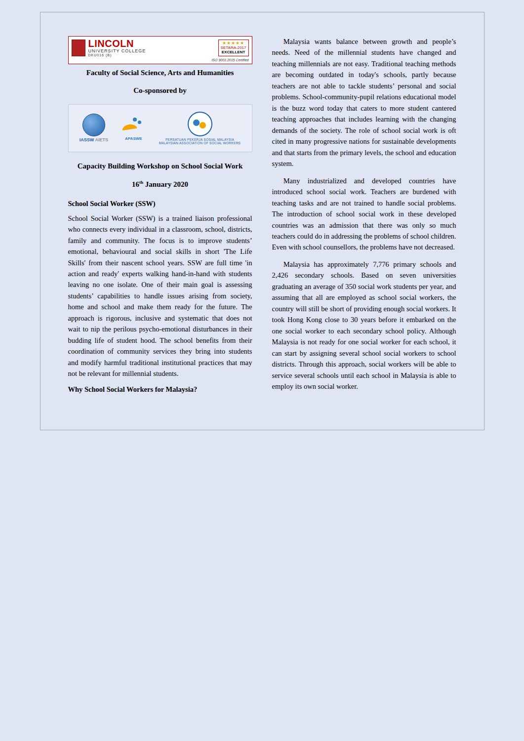LINCOLN
UNIVERSITY COLLEGE
DKU016 (B)
★★★★★
SETARA-2017
EXCELLENT
ISO 9001:2015 Certified
Faculty of Social Science, Arts and Humanities
Co-sponsored by
IASSW AIETS
APASWE
PERSATUAN PEKERJA SOSIAL MALAYSIA
MALAYSIAN ASSOCIATION OF SOCIAL WORKERS
Capacity Building Workshop on School Social Work
16th January 2020
School Social Worker (SSW)
School Social Worker (SSW) is a trained liaison professional who connects every individual in a classroom, school, districts, family and community. The focus is to improve students’ emotional, behavioural and social skills in short 'The Life Skills' from their nascent school years. SSW are full time 'in action and ready' experts walking hand-in-hand with students leaving no one isolate. One of their main goal is assessing students’ capabilities to handle issues arising from society, home and school and make them ready for the future. The approach is rigorous, inclusive and systematic that does not wait to nip the perilous psycho-emotional disturbances in their budding life of student hood. The school benefits from their coordination of community services they bring into students and modify harmful traditional institutional practices that may not be relevant for millennial students.
Why School Social Workers for Malaysia?
Malaysia wants balance between growth and people’s needs. Need of the millennial students have changed and teaching millennials are not easy. Traditional teaching methods are becoming outdated in today's schools, partly because teachers are not able to tackle students’ personal and social problems. School-community-pupil relations educational model is the buzz word today that caters to more student cantered teaching approaches that includes learning with the changing demands of the society. The role of school social work is oft cited in many progressive nations for sustainable developments and that starts from the primary levels, the school and education system.
Many industrialized and developed countries have introduced school social work. Teachers are burdened with teaching tasks and are not trained to handle social problems. The introduction of school social work in these developed countries was an admission that there was only so much teachers could do in addressing the problems of school children. Even with school counsellors, the problems have not decreased.
Malaysia has approximately 7,776 primary schools and 2,426 secondary schools. Based on seven universities graduating an average of 350 social work students per year, and assuming that all are employed as school social workers, the country will still be short of providing enough social workers. It took Hong Kong close to 30 years before it embarked on the one social worker to each secondary school policy. Although Malaysia is not ready for one social worker for each school, it can start by assigning several school social workers to school districts. Through this approach, social workers will be able to service several schools until each school in Malaysia is able to employ its own social worker.